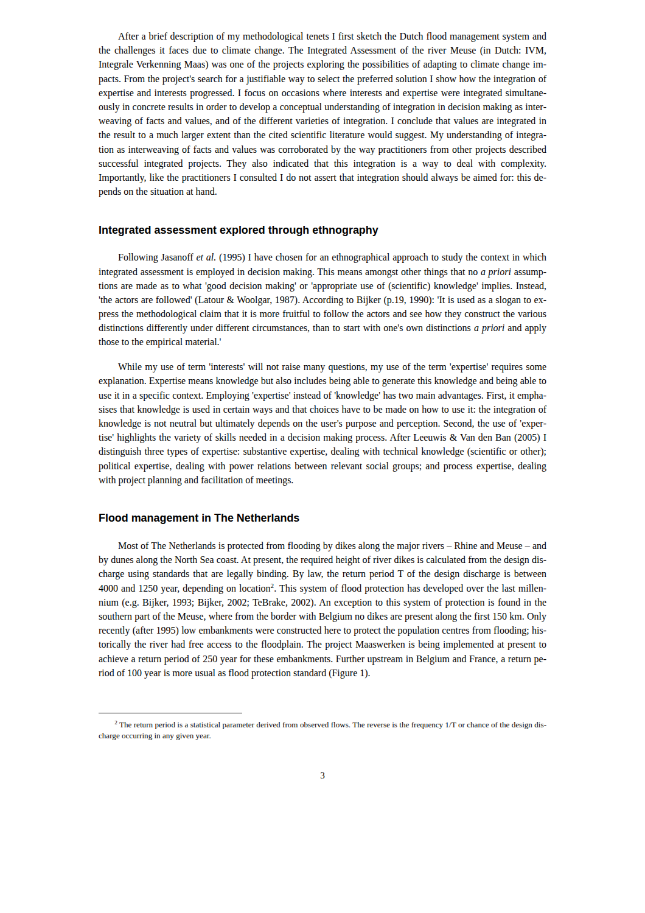After a brief description of my methodological tenets I first sketch the Dutch flood management system and the challenges it faces due to climate change. The Integrated Assessment of the river Meuse (in Dutch: IVM, Integrale Verkenning Maas) was one of the projects exploring the possibilities of adapting to climate change impacts. From the project's search for a justifiable way to select the preferred solution I show how the integration of expertise and interests progressed. I focus on occasions where interests and expertise were integrated simultaneously in concrete results in order to develop a conceptual understanding of integration in decision making as interweaving of facts and values, and of the different varieties of integration. I conclude that values are integrated in the result to a much larger extent than the cited scientific literature would suggest. My understanding of integration as interweaving of facts and values was corroborated by the way practitioners from other projects described successful integrated projects. They also indicated that this integration is a way to deal with complexity. Importantly, like the practitioners I consulted I do not assert that integration should always be aimed for: this depends on the situation at hand.
Integrated assessment explored through ethnography
Following Jasanoff et al. (1995) I have chosen for an ethnographical approach to study the context in which integrated assessment is employed in decision making. This means amongst other things that no a priori assumptions are made as to what 'good decision making' or 'appropriate use of (scientific) knowledge' implies. Instead, 'the actors are followed' (Latour & Woolgar, 1987). According to Bijker (p.19, 1990): 'It is used as a slogan to express the methodological claim that it is more fruitful to follow the actors and see how they construct the various distinctions differently under different circumstances, than to start with one's own distinctions a priori and apply those to the empirical material.'
While my use of term 'interests' will not raise many questions, my use of the term 'expertise' requires some explanation. Expertise means knowledge but also includes being able to generate this knowledge and being able to use it in a specific context. Employing 'expertise' instead of 'knowledge' has two main advantages. First, it emphasises that knowledge is used in certain ways and that choices have to be made on how to use it: the integration of knowledge is not neutral but ultimately depends on the user's purpose and perception. Second, the use of 'expertise' highlights the variety of skills needed in a decision making process. After Leeuwis & Van den Ban (2005) I distinguish three types of expertise: substantive expertise, dealing with technical knowledge (scientific or other); political expertise, dealing with power relations between relevant social groups; and process expertise, dealing with project planning and facilitation of meetings.
Flood management in The Netherlands
Most of The Netherlands is protected from flooding by dikes along the major rivers – Rhine and Meuse – and by dunes along the North Sea coast. At present, the required height of river dikes is calculated from the design discharge using standards that are legally binding. By law, the return period T of the design discharge is between 4000 and 1250 year, depending on location2. This system of flood protection has developed over the last millennium (e.g. Bijker, 1993; Bijker, 2002; TeBrake, 2002). An exception to this system of protection is found in the southern part of the Meuse, where from the border with Belgium no dikes are present along the first 150 km. Only recently (after 1995) low embankments were constructed here to protect the population centres from flooding; historically the river had free access to the floodplain. The project Maaswerken is being implemented at present to achieve a return period of 250 year for these embankments. Further upstream in Belgium and France, a return period of 100 year is more usual as flood protection standard (Figure 1).
2 The return period is a statistical parameter derived from observed flows. The reverse is the frequency 1/T or chance of the design discharge occurring in any given year.
3